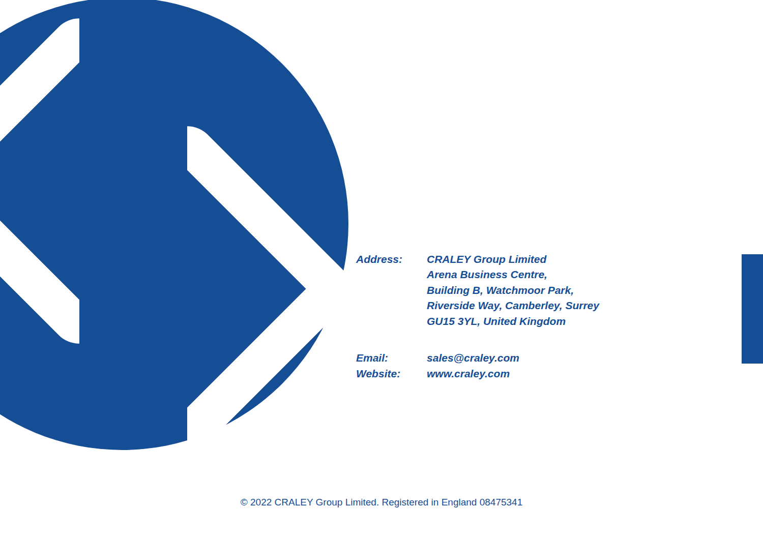| Address: | CRALEY Group Limited Arena Business Centre, Building B, Watchmoor Park, Riverside Way, Camberley, Surrey GU15 3YL, United Kingdom |
| Email: | sales@craley.com |
| Website: | www.craley.com |
© 2022 CRALEY Group Limited. Registered in England 08475341